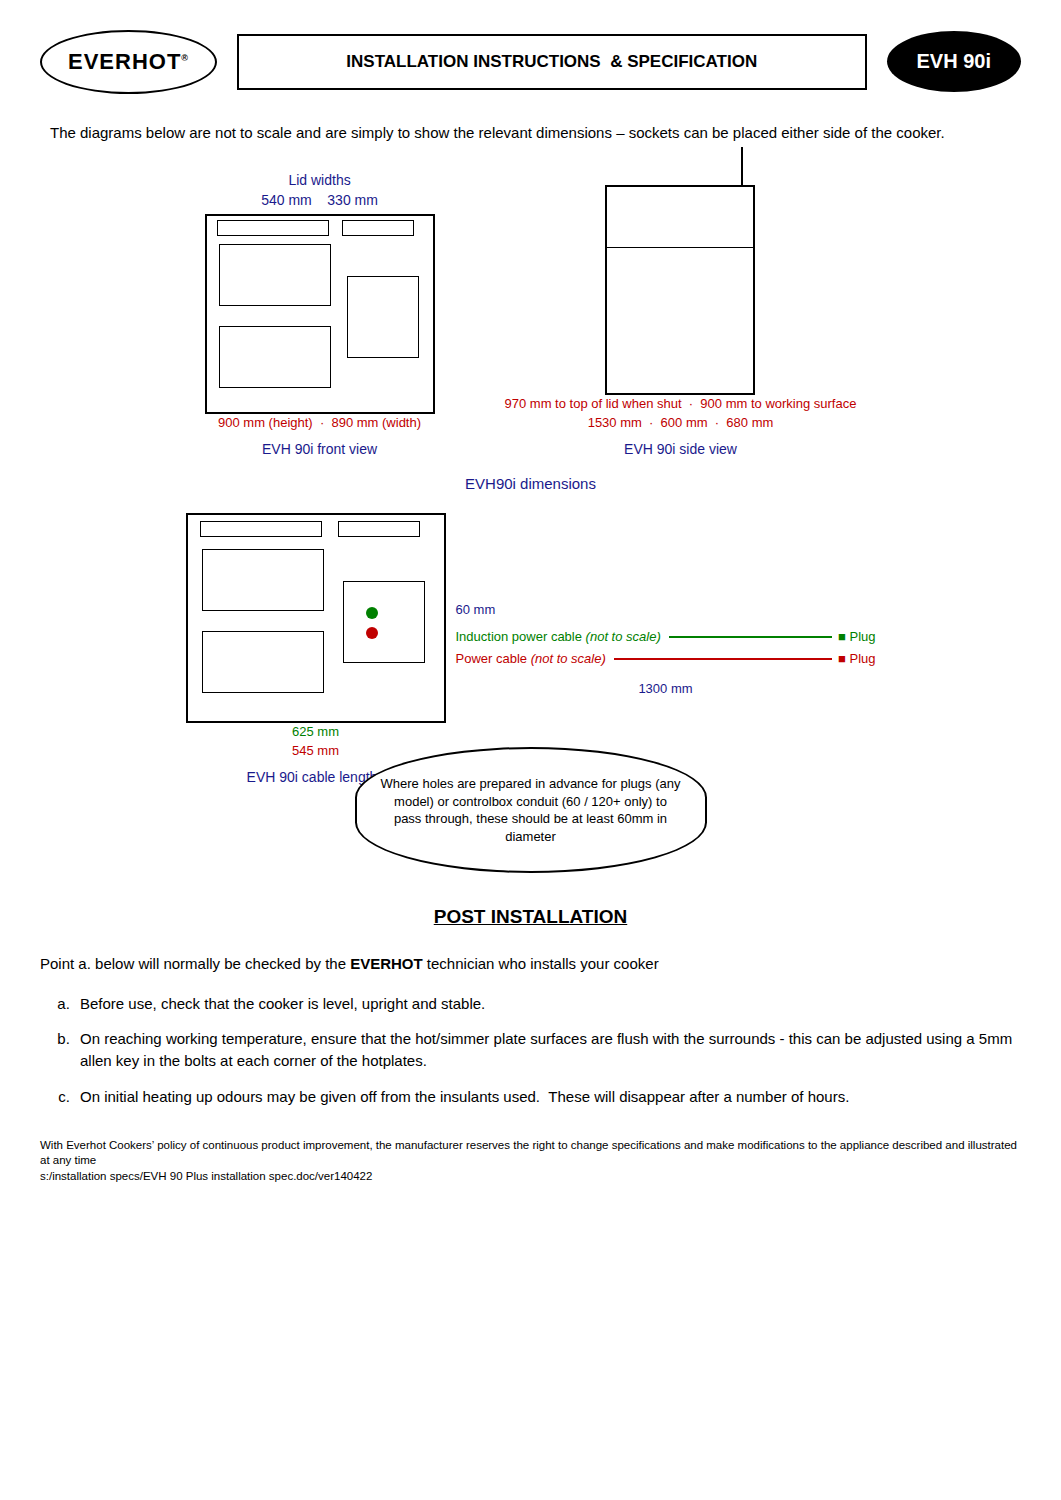EVERHOT®
INSTALLATION INSTRUCTIONS & SPECIFICATION
EVH 90i
The diagrams below are not to scale and are simply to show the relevant dimensions – sockets can be placed either side of the cooker.
Lid widths
540 mm 330 mm
900 mm (height) · 890 mm (width)
EVH 90i front view
970 mm to top of lid when shut · 900 mm to working surface
1530 mm · 600 mm · 680 mm
EVH 90i side view
EVH90i dimensions
625 mm
545 mm
EVH 90i cable lengths
60 mm
Induction power cable (not to scale) ■ Plug
Power cable (not to scale) ■ Plug
1300 mm
Where holes are prepared in advance for plugs (any model) or controlbox conduit (60 / 120+ only) to pass through, these should be at least 60mm in diameter
POST INSTALLATION
Point a. below will normally be checked by the EVERHOT technician who installs your cooker
Before use, check that the cooker is level, upright and stable.
On reaching working temperature, ensure that the hot/simmer plate surfaces are flush with the surrounds - this can be adjusted using a 5mm allen key in the bolts at each corner of the hotplates.
On initial heating up odours may be given off from the insulants used. These will disappear after a number of hours.
With Everhot Cookers’ policy of continuous product improvement, the manufacturer reserves the right to change specifications and make modifications to the appliance described and illustrated at any time
s:/installation specs/EVH 90 Plus installation spec.doc/ver140422